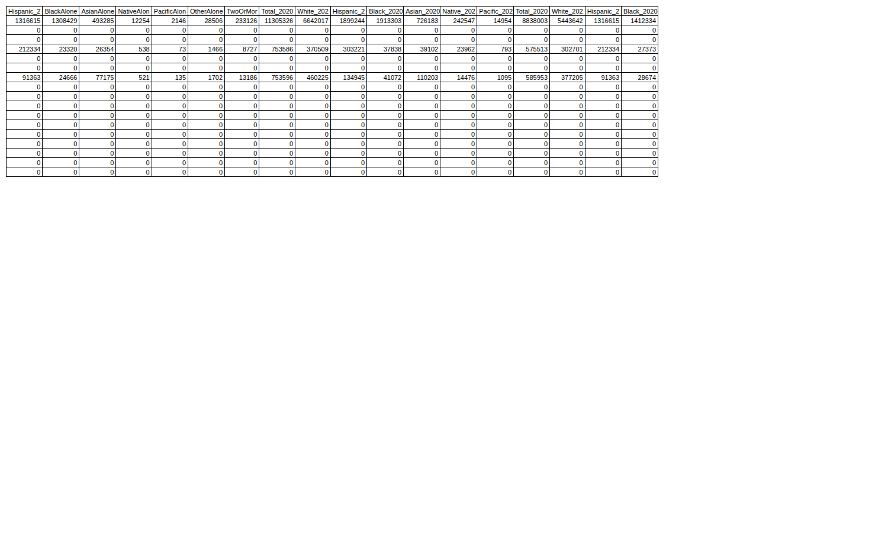| Hispanic_2 | BlackAlone | AsianAlone | NativeAlon | PacificAlon | OtherAlone | TwoOrMor | Total_2020 | White_202 | Hispanic_2 | Black_2020 | Asian_2020 | Native_202 | Pacific_202 | Total_2020 | White_202 | Hispanic_2 | Black_2020 |
| --- | --- | --- | --- | --- | --- | --- | --- | --- | --- | --- | --- | --- | --- | --- | --- | --- | --- |
| 1316615 | 1308429 | 493285 | 12254 | 2146 | 28506 | 233126 | 11305326 | 6642017 | 1899244 | 1913303 | 726183 | 242547 | 14954 | 8838003 | 5443642 | 1316615 | 1412334 |
| 0 | 0 | 0 | 0 | 0 | 0 | 0 | 0 | 0 | 0 | 0 | 0 | 0 | 0 | 0 | 0 | 0 | 0 |
| 0 | 0 | 0 | 0 | 0 | 0 | 0 | 0 | 0 | 0 | 0 | 0 | 0 | 0 | 0 | 0 | 0 | 0 |
| 212334 | 23320 | 26354 | 538 | 73 | 1466 | 8727 | 753586 | 370509 | 303221 | 37838 | 39102 | 23962 | 793 | 575513 | 302701 | 212334 | 27373 |
| 0 | 0 | 0 | 0 | 0 | 0 | 0 | 0 | 0 | 0 | 0 | 0 | 0 | 0 | 0 | 0 | 0 | 0 |
| 0 | 0 | 0 | 0 | 0 | 0 | 0 | 0 | 0 | 0 | 0 | 0 | 0 | 0 | 0 | 0 | 0 | 0 |
| 91363 | 24666 | 77175 | 521 | 135 | 1702 | 13186 | 753596 | 460225 | 134945 | 41072 | 110203 | 14476 | 1095 | 585953 | 377205 | 91363 | 28674 |
| 0 | 0 | 0 | 0 | 0 | 0 | 0 | 0 | 0 | 0 | 0 | 0 | 0 | 0 | 0 | 0 | 0 | 0 |
| 0 | 0 | 0 | 0 | 0 | 0 | 0 | 0 | 0 | 0 | 0 | 0 | 0 | 0 | 0 | 0 | 0 | 0 |
| 0 | 0 | 0 | 0 | 0 | 0 | 0 | 0 | 0 | 0 | 0 | 0 | 0 | 0 | 0 | 0 | 0 | 0 |
| 0 | 0 | 0 | 0 | 0 | 0 | 0 | 0 | 0 | 0 | 0 | 0 | 0 | 0 | 0 | 0 | 0 | 0 |
| 0 | 0 | 0 | 0 | 0 | 0 | 0 | 0 | 0 | 0 | 0 | 0 | 0 | 0 | 0 | 0 | 0 | 0 |
| 0 | 0 | 0 | 0 | 0 | 0 | 0 | 0 | 0 | 0 | 0 | 0 | 0 | 0 | 0 | 0 | 0 | 0 |
| 0 | 0 | 0 | 0 | 0 | 0 | 0 | 0 | 0 | 0 | 0 | 0 | 0 | 0 | 0 | 0 | 0 | 0 |
| 0 | 0 | 0 | 0 | 0 | 0 | 0 | 0 | 0 | 0 | 0 | 0 | 0 | 0 | 0 | 0 | 0 | 0 |
| 0 | 0 | 0 | 0 | 0 | 0 | 0 | 0 | 0 | 0 | 0 | 0 | 0 | 0 | 0 | 0 | 0 | 0 |
| 0 | 0 | 0 | 0 | 0 | 0 | 0 | 0 | 0 | 0 | 0 | 0 | 0 | 0 | 0 | 0 | 0 | 0 |